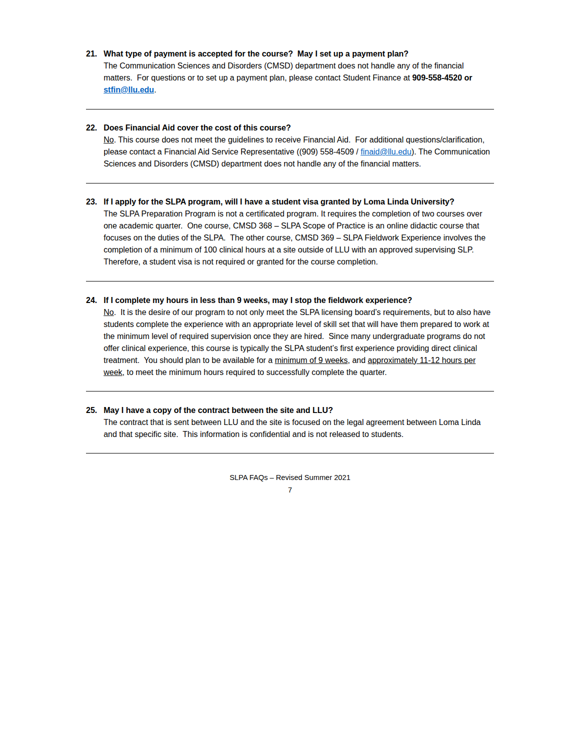What type of payment is accepted for the course? May I set up a payment plan?
The Communication Sciences and Disorders (CMSD) department does not handle any of the financial matters. For questions or to set up a payment plan, please contact Student Finance at 909-558-4520 or stfin@llu.edu.
Does Financial Aid cover the cost of this course?
No. This course does not meet the guidelines to receive Financial Aid. For additional questions/clarification, please contact a Financial Aid Service Representative ((909) 558-4509 / finaid@llu.edu). The Communication Sciences and Disorders (CMSD) department does not handle any of the financial matters.
If I apply for the SLPA program, will I have a student visa granted by Loma Linda University?
The SLPA Preparation Program is not a certificated program. It requires the completion of two courses over one academic quarter. One course, CMSD 368 – SLPA Scope of Practice is an online didactic course that focuses on the duties of the SLPA. The other course, CMSD 369 – SLPA Fieldwork Experience involves the completion of a minimum of 100 clinical hours at a site outside of LLU with an approved supervising SLP. Therefore, a student visa is not required or granted for the course completion.
If I complete my hours in less than 9 weeks, may I stop the fieldwork experience?
No. It is the desire of our program to not only meet the SLPA licensing board’s requirements, but to also have students complete the experience with an appropriate level of skill set that will have them prepared to work at the minimum level of required supervision once they are hired. Since many undergraduate programs do not offer clinical experience, this course is typically the SLPA student’s first experience providing direct clinical treatment. You should plan to be available for a minimum of 9 weeks, and approximately 11-12 hours per week, to meet the minimum hours required to successfully complete the quarter.
May I have a copy of the contract between the site and LLU?
The contract that is sent between LLU and the site is focused on the legal agreement between Loma Linda and that specific site. This information is confidential and is not released to students.
SLPA FAQs – Revised Summer 2021
7